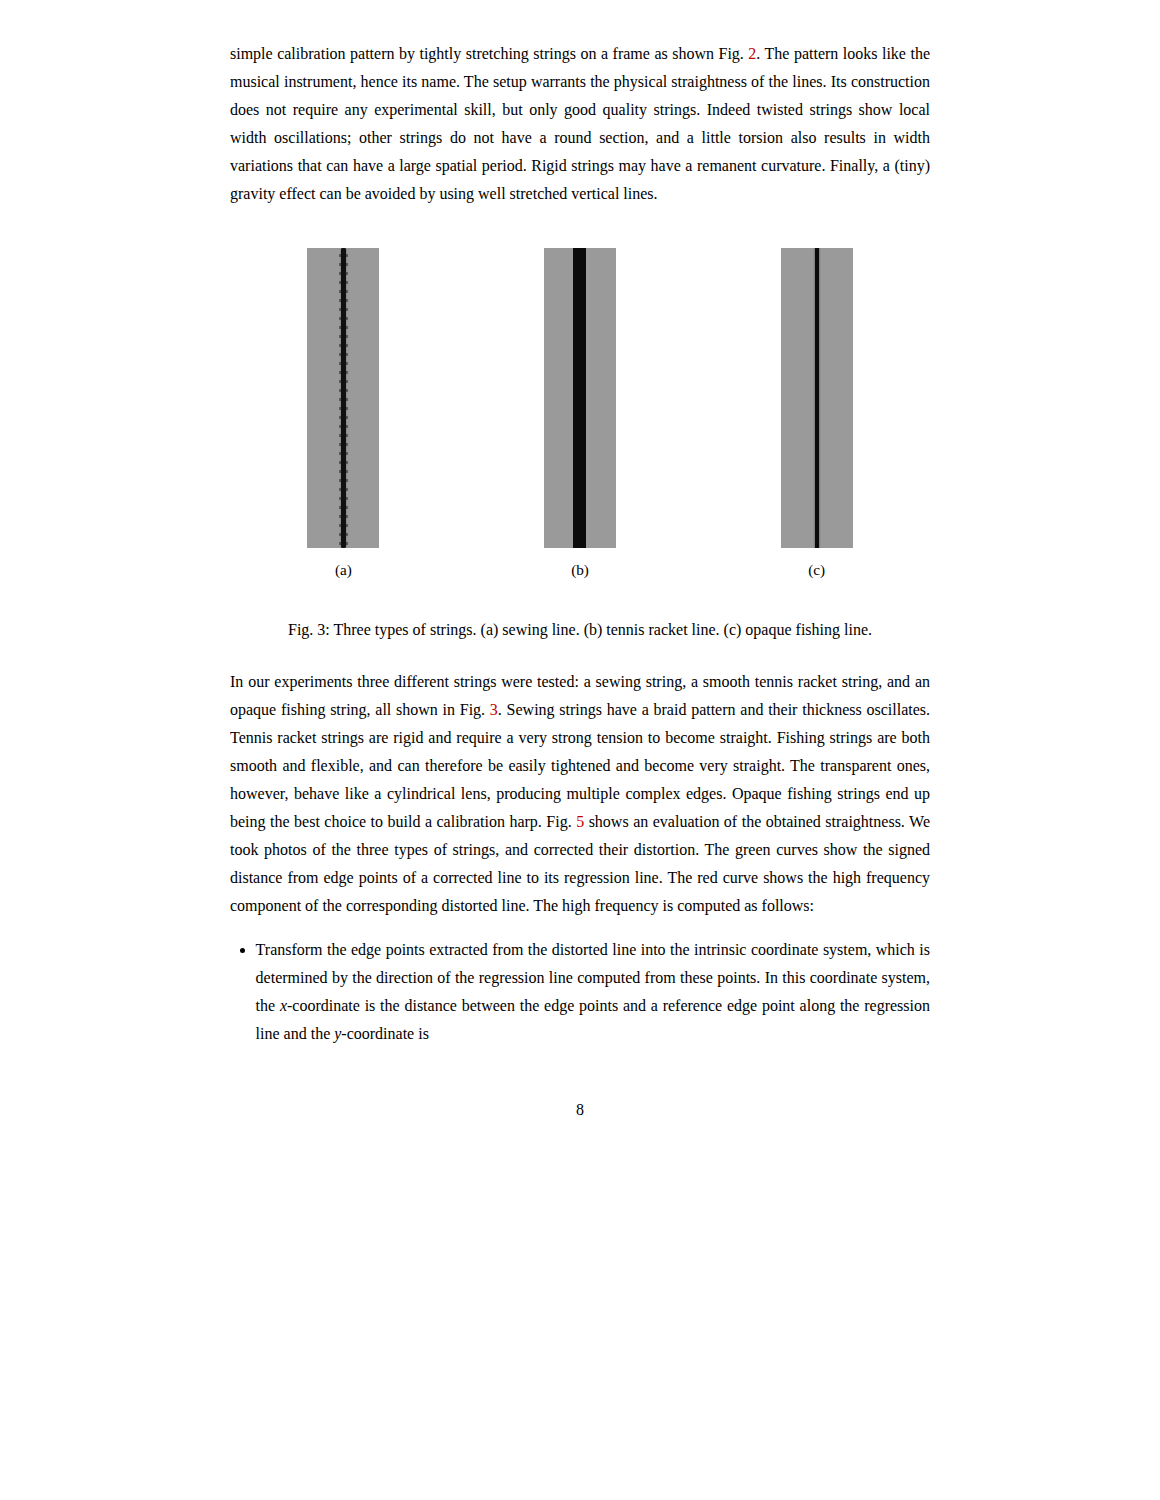simple calibration pattern by tightly stretching strings on a frame as shown Fig. 2. The pattern looks like the musical instrument, hence its name. The setup warrants the physical straightness of the lines. Its construction does not require any experimental skill, but only good quality strings. Indeed twisted strings show local width oscillations; other strings do not have a round section, and a little torsion also results in width variations that can have a large spatial period. Rigid strings may have a remanent curvature. Finally, a (tiny) gravity effect can be avoided by using well stretched vertical lines.
(a)
(b)
(c)
Fig. 3: Three types of strings. (a) sewing line. (b) tennis racket line. (c) opaque fishing line.
In our experiments three different strings were tested: a sewing string, a smooth tennis racket string, and an opaque fishing string, all shown in Fig. 3. Sewing strings have a braid pattern and their thickness oscillates. Tennis racket strings are rigid and require a very strong tension to become straight. Fishing strings are both smooth and flexible, and can therefore be easily tightened and become very straight. The transparent ones, however, behave like a cylindrical lens, producing multiple complex edges. Opaque fishing strings end up being the best choice to build a calibration harp. Fig. 5 shows an evaluation of the obtained straightness. We took photos of the three types of strings, and corrected their distortion. The green curves show the signed distance from edge points of a corrected line to its regression line. The red curve shows the high frequency component of the corresponding distorted line. The high frequency is computed as follows:
Transform the edge points extracted from the distorted line into the intrinsic coordinate system, which is determined by the direction of the regression line computed from these points. In this coordinate system, the x-coordinate is the distance between the edge points and a reference edge point along the regression line and the y-coordinate is
8